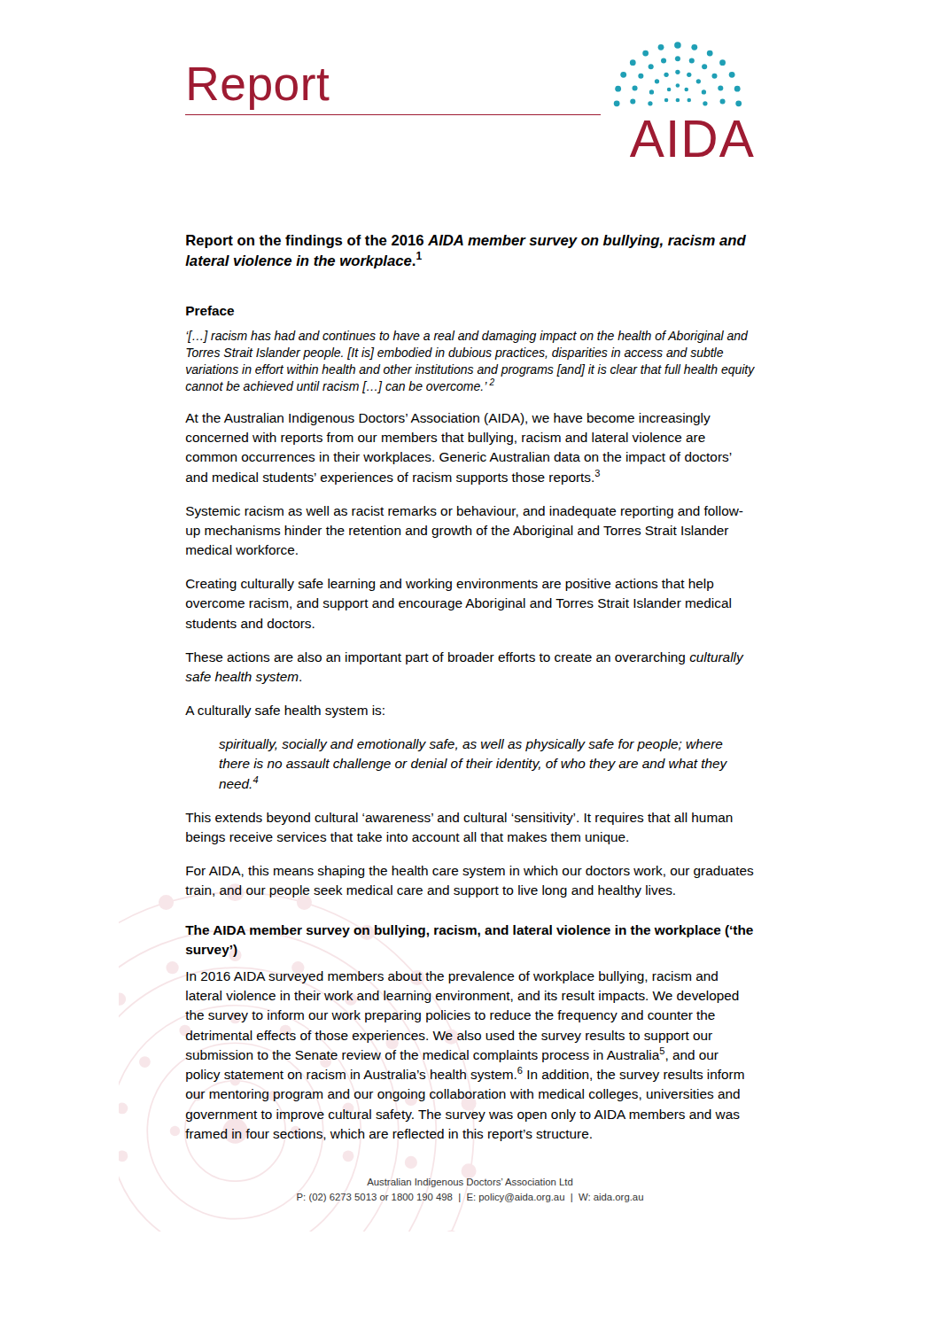Report
AIDA
Report on the findings of the 2016 AIDA member survey on bullying, racism and lateral violence in the workplace.1
Preface
‘[…] racism has had and continues to have a real and damaging impact on the health of Aboriginal and Torres Strait Islander people. [It is] embodied in dubious practices, disparities in access and subtle variations in effort within health and other institutions and programs [and] it is clear that full health equity cannot be achieved until racism […] can be overcome.’ 2
At the Australian Indigenous Doctors’ Association (AIDA), we have become increasingly concerned with reports from our members that bullying, racism and lateral violence are common occurrences in their workplaces. Generic Australian data on the impact of doctors’ and medical students’ experiences of racism supports those reports.3
Systemic racism as well as racist remarks or behaviour, and inadequate reporting and follow-up mechanisms hinder the retention and growth of the Aboriginal and Torres Strait Islander medical workforce.
Creating culturally safe learning and working environments are positive actions that help overcome racism, and support and encourage Aboriginal and Torres Strait Islander medical students and doctors.
These actions are also an important part of broader efforts to create an overarching culturally safe health system.
A culturally safe health system is:
spiritually, socially and emotionally safe, as well as physically safe for people; where there is no assault challenge or denial of their identity, of who they are and what they need.4
This extends beyond cultural ‘awareness’ and cultural ‘sensitivity’. It requires that all human beings receive services that take into account all that makes them unique.
For AIDA, this means shaping the health care system in which our doctors work, our graduates train, and our people seek medical care and support to live long and healthy lives.
The AIDA member survey on bullying, racism, and lateral violence in the workplace (‘the survey’)
In 2016 AIDA surveyed members about the prevalence of workplace bullying, racism and lateral violence in their work and learning environment, and its result impacts. We developed the survey to inform our work preparing policies to reduce the frequency and counter the detrimental effects of those experiences. We also used the survey results to support our submission to the Senate review of the medical complaints process in Australia5, and our policy statement on racism in Australia’s health system.6 In addition, the survey results inform our mentoring program and our ongoing collaboration with medical colleges, universities and government to improve cultural safety. The survey was open only to AIDA members and was framed in four sections, which are reflected in this report’s structure.
Australian Indigenous Doctors’ Association Ltd
P: (02) 6273 5013 or 1800 190 498 | E: policy@aida.org.au | W: aida.org.au